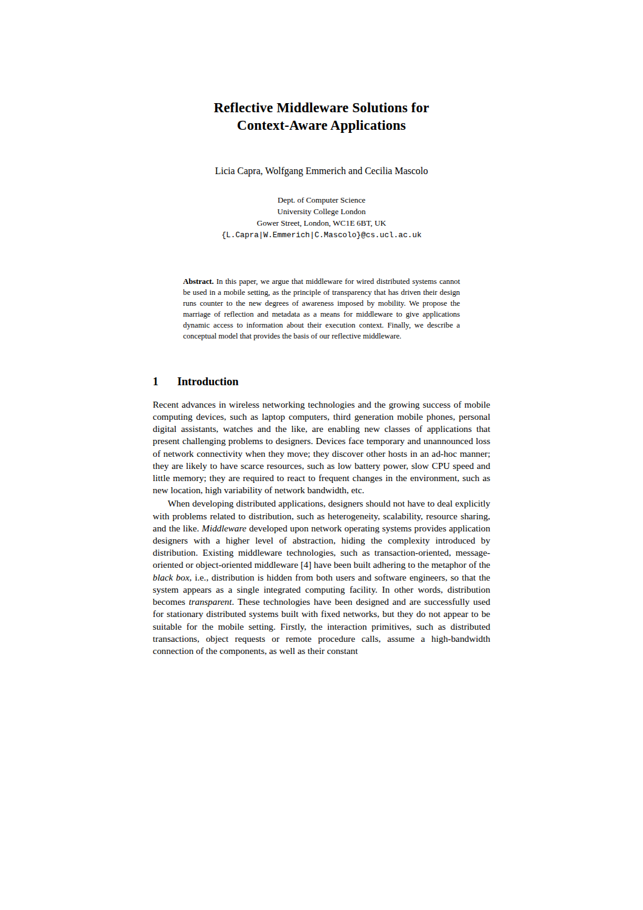Reflective Middleware Solutions for
Context-Aware Applications
Licia Capra, Wolfgang Emmerich and Cecilia Mascolo
Dept. of Computer Science
University College London
Gower Street, London, WC1E 6BT, UK
{L.Capra|W.Emmerich|C.Mascolo}@cs.ucl.ac.uk
Abstract. In this paper, we argue that middleware for wired distributed systems cannot be used in a mobile setting, as the principle of transparency that has driven their design runs counter to the new degrees of awareness imposed by mobility. We propose the marriage of reflection and metadata as a means for middleware to give applications dynamic access to information about their execution context. Finally, we describe a conceptual model that provides the basis of our reflective middleware.
1 Introduction
Recent advances in wireless networking technologies and the growing success of mobile computing devices, such as laptop computers, third generation mobile phones, personal digital assistants, watches and the like, are enabling new classes of applications that present challenging problems to designers. Devices face temporary and unannounced loss of network connectivity when they move; they discover other hosts in an ad-hoc manner; they are likely to have scarce resources, such as low battery power, slow CPU speed and little memory; they are required to react to frequent changes in the environment, such as new location, high variability of network bandwidth, etc.
When developing distributed applications, designers should not have to deal explicitly with problems related to distribution, such as heterogeneity, scalability, resource sharing, and the like. Middleware developed upon network operating systems provides application designers with a higher level of abstraction, hiding the complexity introduced by distribution. Existing middleware technologies, such as transaction-oriented, message-oriented or object-oriented middleware [4] have been built adhering to the metaphor of the black box, i.e., distribution is hidden from both users and software engineers, so that the system appears as a single integrated computing facility. In other words, distribution becomes transparent. These technologies have been designed and are successfully used for stationary distributed systems built with fixed networks, but they do not appear to be suitable for the mobile setting. Firstly, the interaction primitives, such as distributed transactions, object requests or remote procedure calls, assume a high-bandwidth connection of the components, as well as their constant